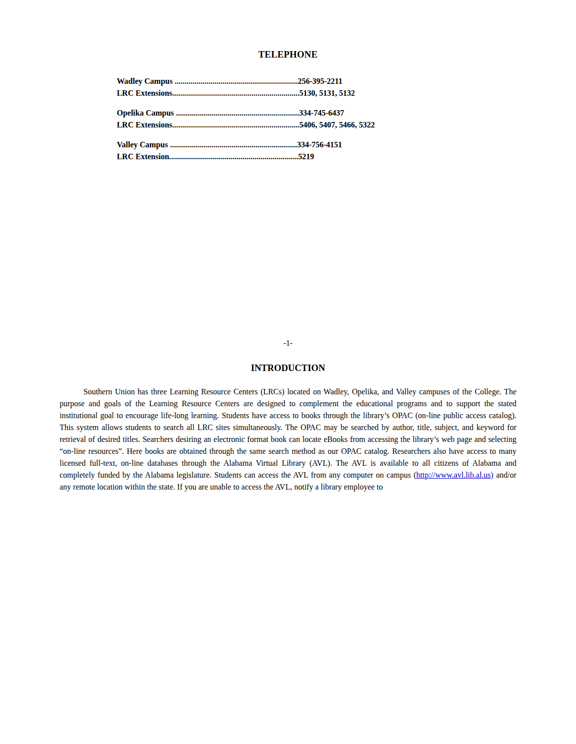TELEPHONE
Wadley Campus ..............................................................256-395-2211
LRC Extensions................................................................5130, 5131, 5132
Opelika Campus ..............................................................334-745-6437
LRC Extensions................................................................5406, 5407, 5466, 5322
Valley Campus ................................................................334-756-4151
LRC Extension.................................................................5219
-1-
INTRODUCTION
Southern Union has three Learning Resource Centers (LRCs) located on Wadley, Opelika, and Valley campuses of the College. The purpose and goals of the Learning Resource Centers are designed to complement the educational programs and to support the stated institutional goal to encourage life-long learning. Students have access to books through the library’s OPAC (on-line public access catalog). This system allows students to search all LRC sites simultaneously. The OPAC may be searched by author, title, subject, and keyword for retrieval of desired titles. Searchers desiring an electronic format book can locate eBooks from accessing the library’s web page and selecting “on-line resources”. Here books are obtained through the same search method as our OPAC catalog. Researchers also have access to many licensed full-text, on-line databases through the Alabama Virtual Library (AVL). The AVL is available to all citizens of Alabama and completely funded by the Alabama legislature. Students can access the AVL from any computer on campus (http://www.avl.lib.al.us) and/or any remote location within the state. If you are unable to access the AVL, notify a library employee to